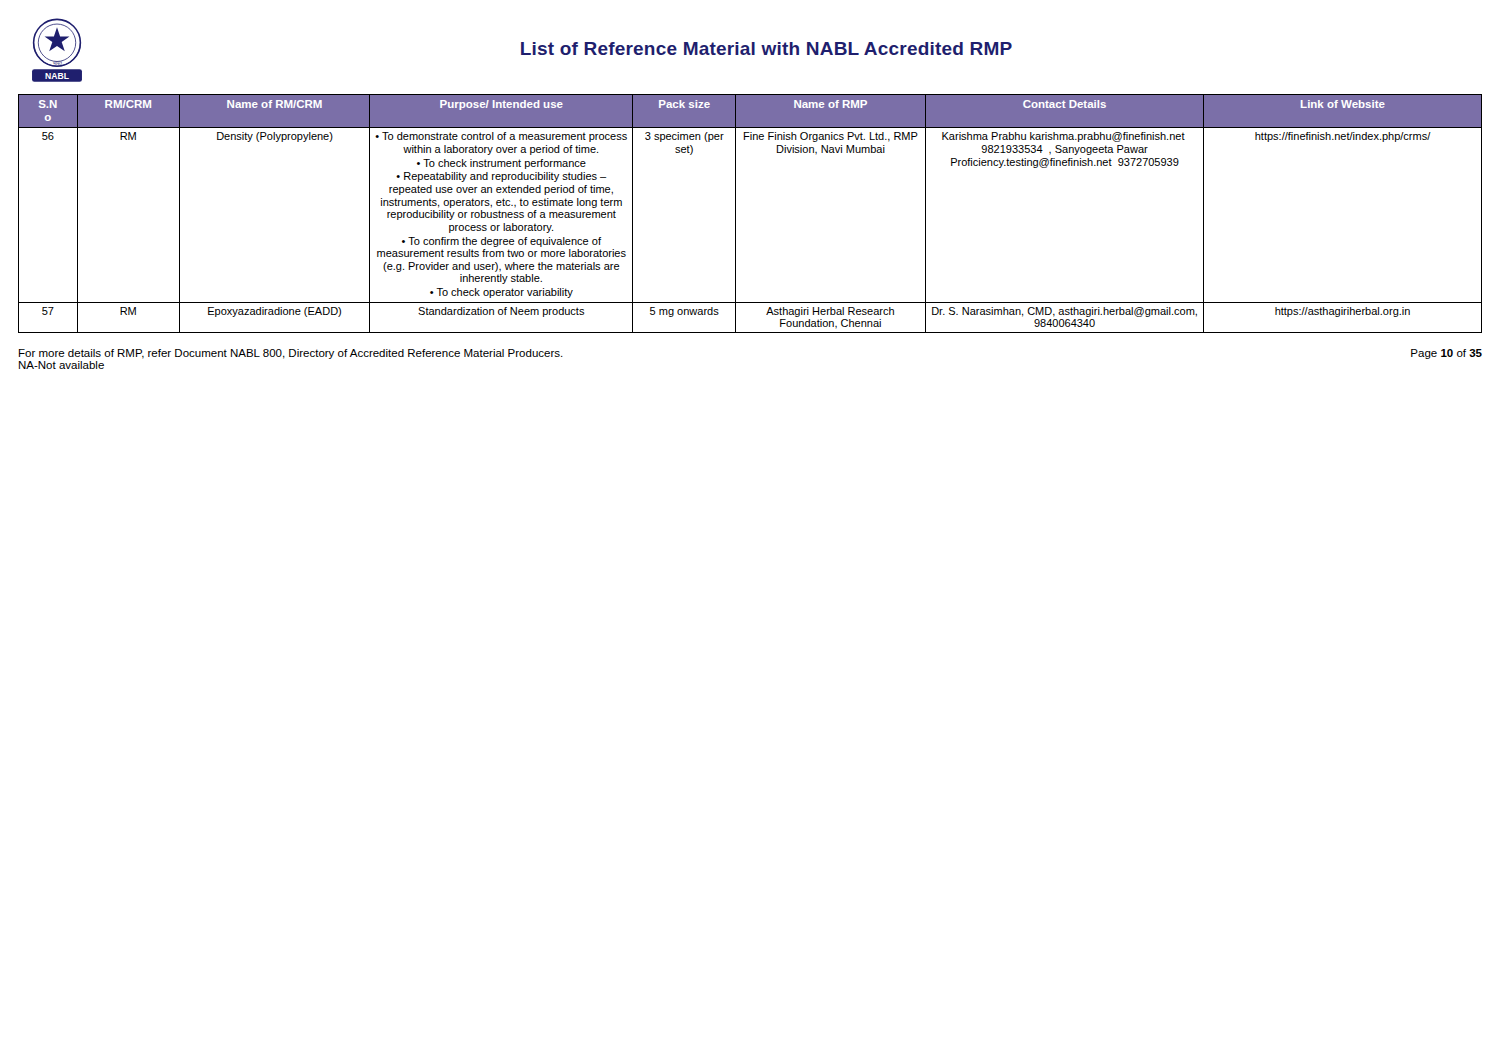भारत NABL
List of Reference Material with NABL Accredited RMP
| S.N o | RM/CRM | Name of RM/CRM | Purpose/ Intended use | Pack size | Name of RMP | Contact Details | Link of Website |
| --- | --- | --- | --- | --- | --- | --- | --- |
| 56 | RM | Density (Polypropylene) | • To demonstrate control of a measurement process within a laboratory over a period of time. • To check instrument performance • Repeatability and reproducibility studies – repeated use over an extended period of time, instruments, operators, etc., to estimate long term reproducibility or robustness of a measurement process or laboratory. • To confirm the degree of equivalence of measurement results from two or more laboratories (e.g. Provider and user), where the materials are inherently stable. • To check operator variability | 3 specimen (per set) | Fine Finish Organics Pvt. Ltd., RMP Division, Navi Mumbai | Karishma Prabhu karishma.prabhu@finefinish.net 9821933534 , Sanyogeeta Pawar Proficiency.testing@finefinish.net 9372705939 | https://finefinish.net/index.php/crms/ |
| 57 | RM | Epoxyazadiradione (EADD) | Standardization of Neem products | 5 mg onwards | Asthagiri Herbal Research Foundation, Chennai | Dr. S. Narasimhan, CMD, asthagiri.herbal@gmail.com, 9840064340 | https://asthagiriherbal.org.in |
For more details of RMP, refer Document NABL 800, Directory of Accredited Reference Material Producers. NA-Not available
Page 10 of 35